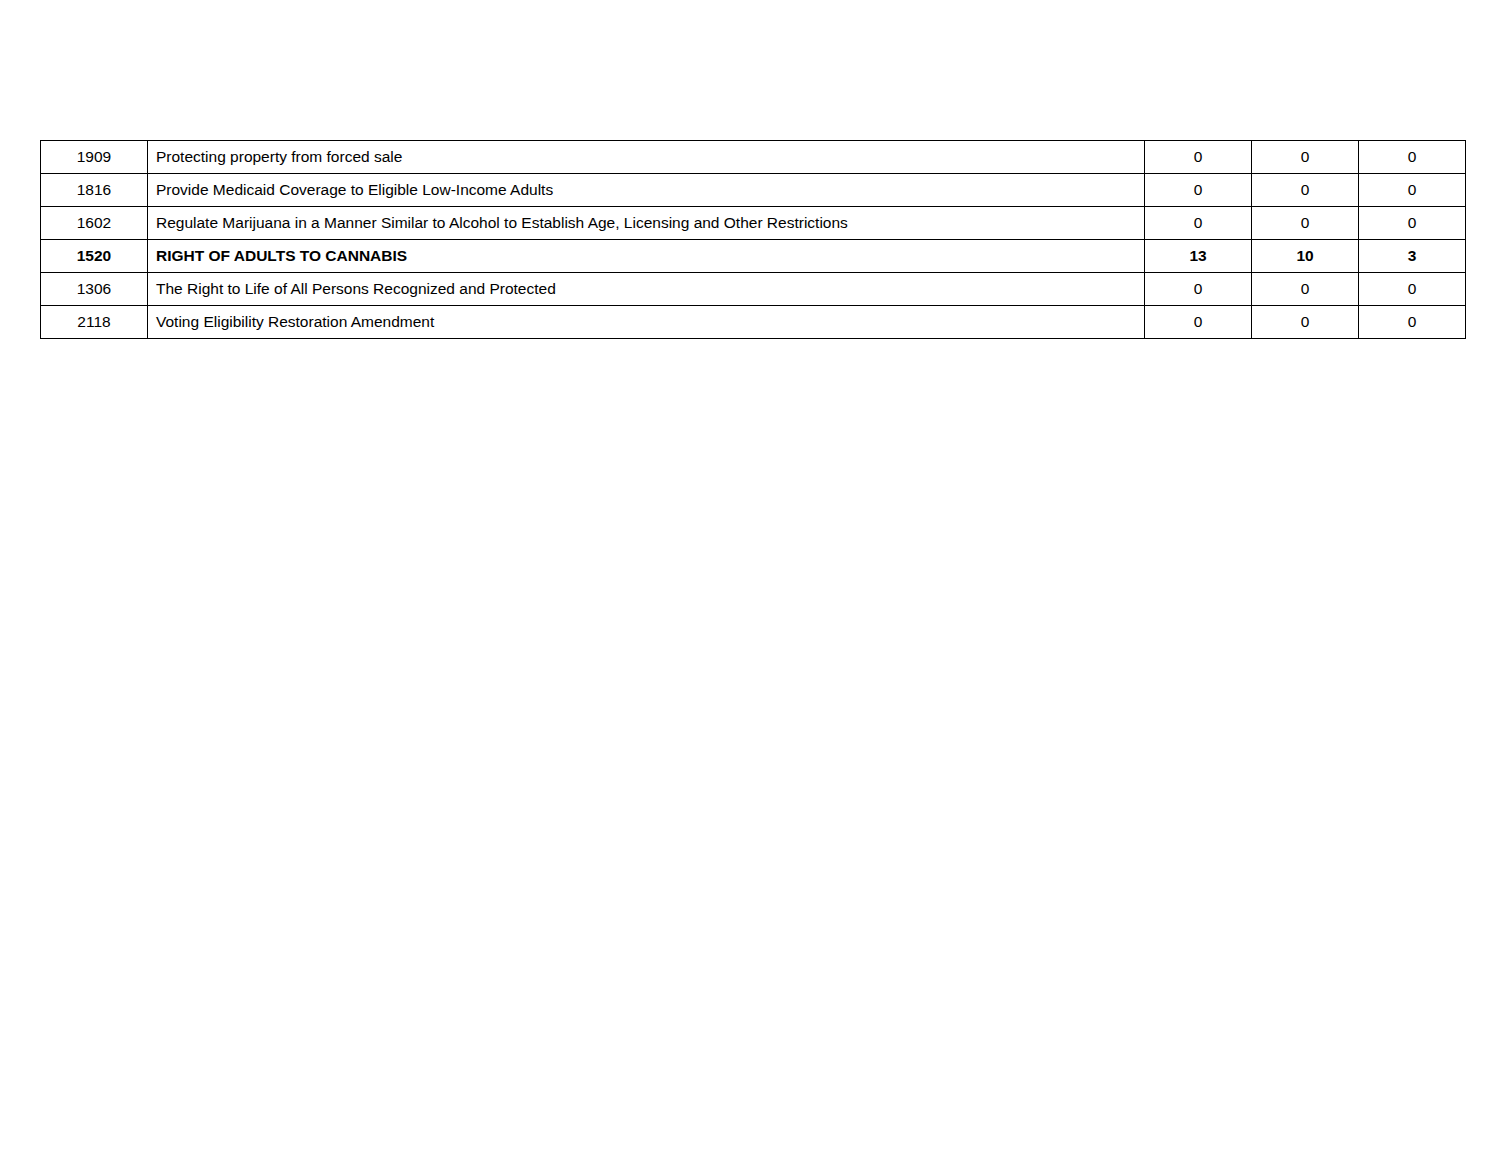| 1909 | Protecting property from forced sale | 0 | 0 | 0 |
| 1816 | Provide Medicaid Coverage to Eligible Low-Income Adults | 0 | 0 | 0 |
| 1602 | Regulate Marijuana in a Manner Similar to Alcohol to Establish Age, Licensing and Other Restrictions | 0 | 0 | 0 |
| 1520 | RIGHT OF ADULTS TO CANNABIS | 13 | 10 | 3 |
| 1306 | The Right to Life of All Persons Recognized and Protected | 0 | 0 | 0 |
| 2118 | Voting Eligibility Restoration Amendment | 0 | 0 | 0 |